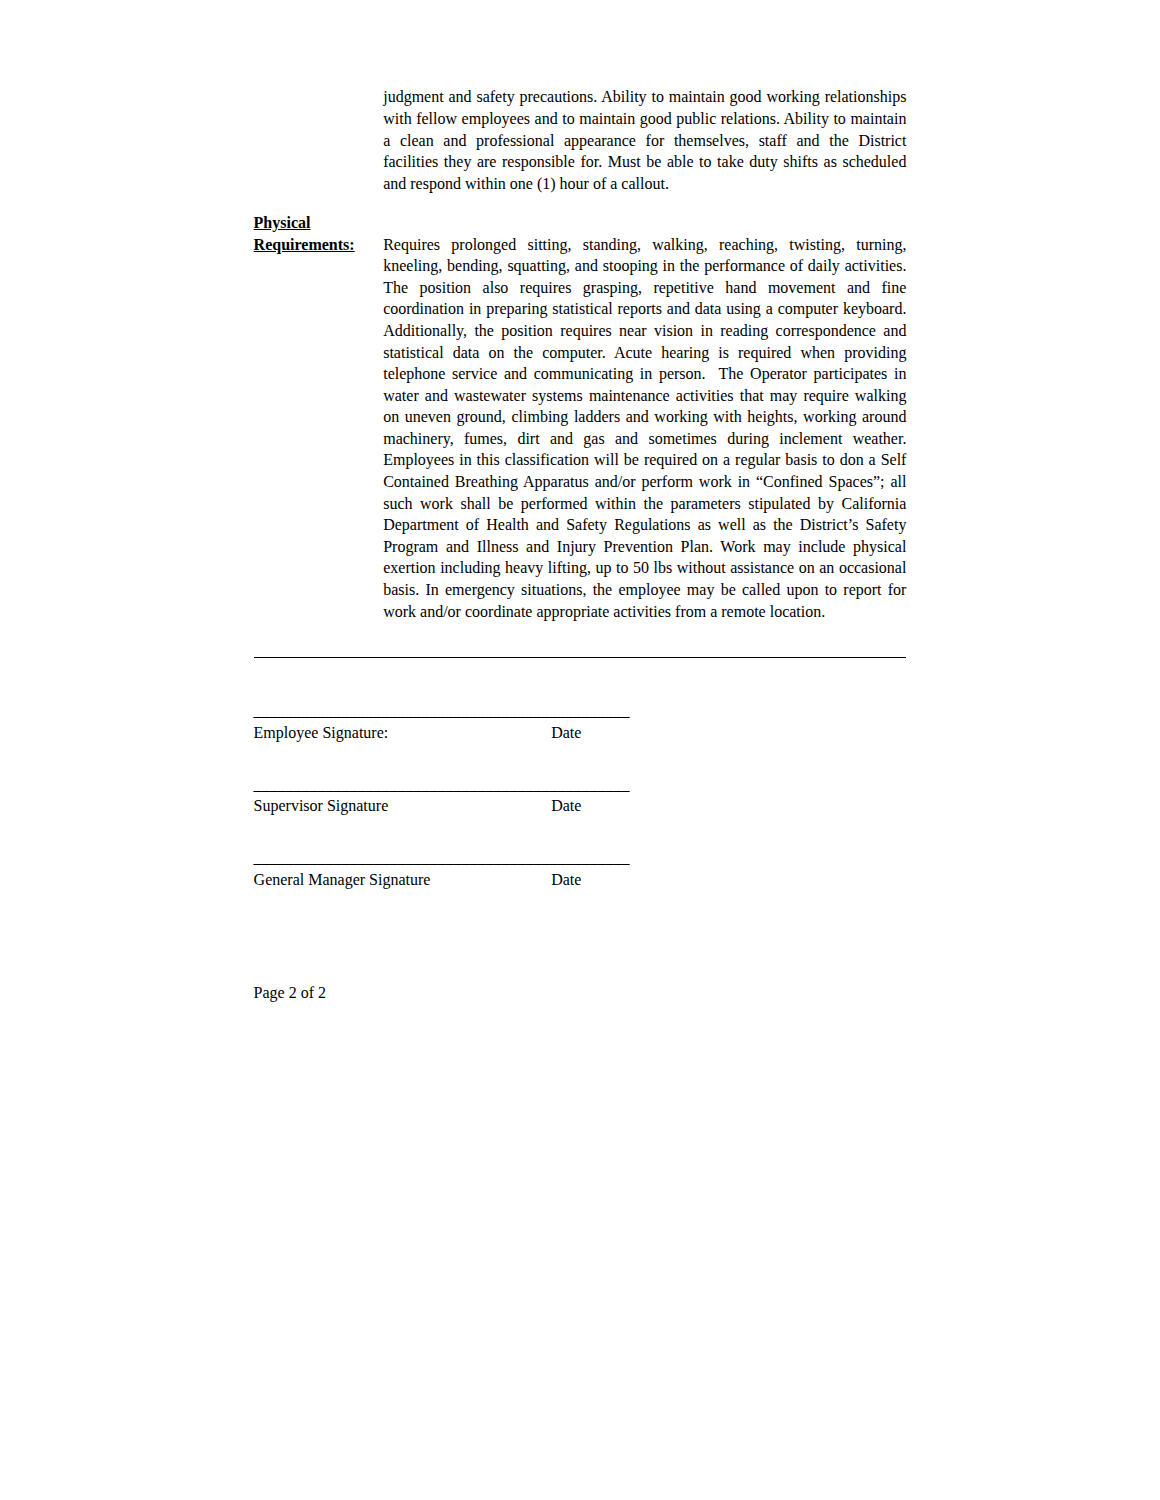judgment and safety precautions. Ability to maintain good working relationships with fellow employees and to maintain good public relations. Ability to maintain a clean and professional appearance for themselves, staff and the District facilities they are responsible for. Must be able to take duty shifts as scheduled and respond within one (1) hour of a callout.
Physical
Requirements:
Requires prolonged sitting, standing, walking, reaching, twisting, turning, kneeling, bending, squatting, and stooping in the performance of daily activities. The position also requires grasping, repetitive hand movement and fine coordination in preparing statistical reports and data using a computer keyboard. Additionally, the position requires near vision in reading correspondence and statistical data on the computer. Acute hearing is required when providing telephone service and communicating in person. The Operator participates in water and wastewater systems maintenance activities that may require walking on uneven ground, climbing ladders and working with heights, working around machinery, fumes, dirt and gas and sometimes during inclement weather. Employees in this classification will be required on a regular basis to don a Self Contained Breathing Apparatus and/or perform work in “Confined Spaces”; all such work shall be performed within the parameters stipulated by California Department of Health and Safety Regulations as well as the District’s Safety Program and Illness and Injury Prevention Plan. Work may include physical exertion including heavy lifting, up to 50 lbs without assistance on an occasional basis. In emergency situations, the employee may be called upon to report for work and/or coordinate appropriate activities from a remote location.
_______________________________________________
Employee Signature: Date
_______________________________________________
Supervisor Signature Date
_______________________________________________
General Manager Signature Date
Page 2 of 2